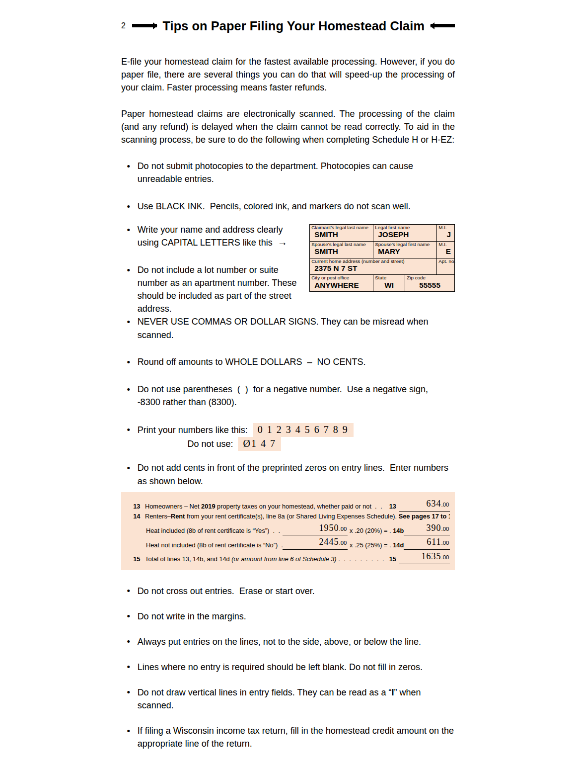2
Tips on Paper Filing Your Homestead Claim
E-file your homestead claim for the fastest available processing. However, if you do paper file, there are several things you can do that will speed-up the processing of your claim. Faster processing means faster refunds.
Paper homestead claims are electronically scanned. The processing of the claim (and any refund) is delayed when the claim cannot be read correctly. To aid in the scanning process, be sure to do the following when completing Schedule H or H-EZ:
Do not submit photocopies to the department. Photocopies can cause unreadable entries.
Use BLACK INK. Pencils, colored ink, and markers do not scan well.
Write your name and address clearly using CAPITAL LETTERS like this →
Do not include a lot number or suite number as an apartment number. These should be included as part of the street address.
| Claimant’s legal last name SMITH | Legal first name JOSEPH | M.I. J |
| Spouse’s legal last name SMITH | Spouse’s legal first name MARY | M.I. E |
| Current home address (number and street) 2375 N 7 ST | Apt. no. |
| City or post office ANYWHERE | State WI | Zip code 55555 |
NEVER USE COMMAS OR DOLLAR SIGNS. They can be misread when scanned.
Round off amounts to WHOLE DOLLARS – NO CENTS.
Do not use parentheses ( ) for a negative number. Use a negative sign, -8300 rather than (8300).
Print your numbers like this: 0 1 2 3 4 5 6 7 8 9 Do not use: Ø1 4 7
Do not add cents in front of the preprinted zeros on entry lines. Enter numbers as shown below.
13 Homeowners – Net 2019 property taxes on your homestead, whether paid or not . . . . . . . . . . . . . 13 634.00
14 Renters–Rent from your rent certificate(s), line 8a (or Shared Living Expenses Schedule). See pages 17 to 19.
Heat included (8b of rent certificate is “Yes”) . . . . . . . . . . . 14a ▶ 1950.00 x .20 (20%) = . 14b 390.00
Heat not included (8b of rent certificate is “No”) . . . . . . . . . 14c ▶ 2445.00 x .25 (25%) = . 14d 611.00
15 Total of lines 13, 14b, and 14d (or amount from line 6 of Schedule 3) . . . . . . . . . . . . . . . . . . . . . . . . . . . . . 15 1635.00
Do not cross out entries. Erase or start over.
Do not write in the margins.
Always put entries on the lines, not to the side, above, or below the line.
Lines where no entry is required should be left blank. Do not fill in zeros.
Do not draw vertical lines in entry fields. They can be read as a “I” when scanned.
If filing a Wisconsin income tax return, fill in the homestead credit amount on the appropriate line of the return.